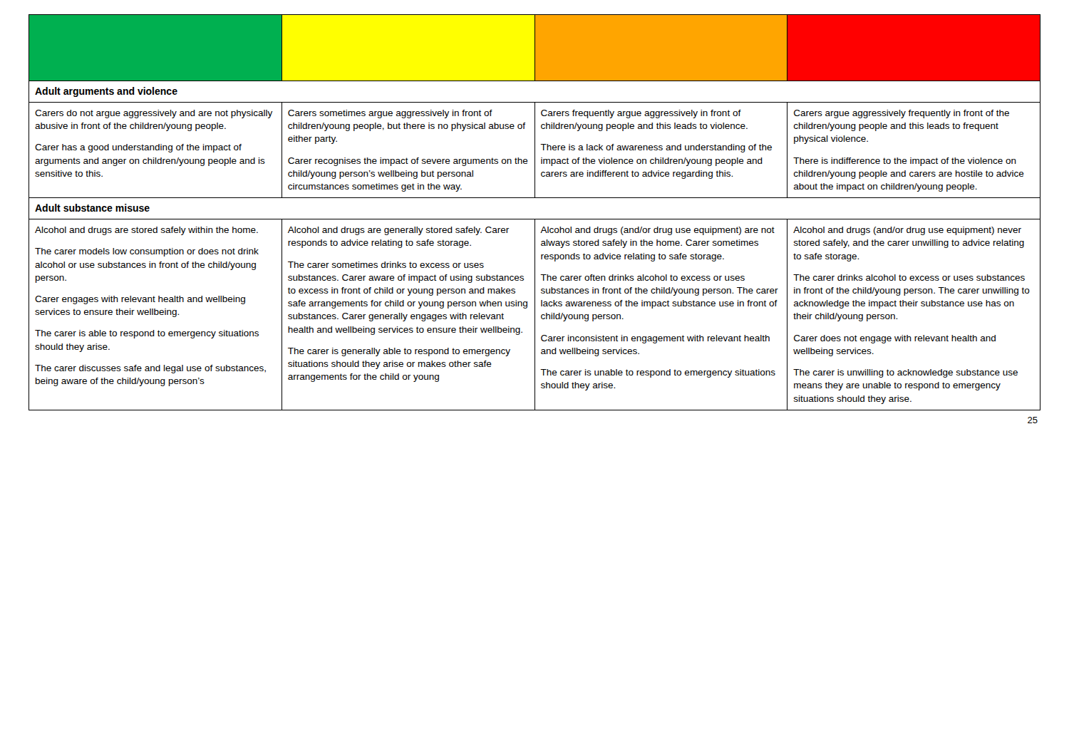| Adult arguments and violence |
| Carers do not argue aggressively and are not physically abusive in front of the children/young people. Carer has a good understanding of the impact of arguments and anger on children/young people and is sensitive to this. | Carers sometimes argue aggressively in front of children/young people, but there is no physical abuse of either party. Carer recognises the impact of severe arguments on the child/young person’s wellbeing but personal circumstances sometimes get in the way. | Carers frequently argue aggressively in front of children/young people and this leads to violence. There is a lack of awareness and understanding of the impact of the violence on children/young people and carers are indifferent to advice regarding this. | Carers argue aggressively frequently in front of the children/young people and this leads to frequent physical violence. There is indifference to the impact of the violence on children/young people and carers are hostile to advice about the impact on children/young people. |
| Adult substance misuse |
| Alcohol and drugs are stored safely within the home. The carer models low consumption or does not drink alcohol or use substances in front of the child/young person. Carer engages with relevant health and wellbeing services to ensure their wellbeing. The carer is able to respond to emergency situations should they arise. The carer discusses safe and legal use of substances, being aware of the child/young person’s | Alcohol and drugs are generally stored safely. Carer responds to advice relating to safe storage. The carer sometimes drinks to excess or uses substances. Carer aware of impact of using substances to excess in front of child or young person and makes safe arrangements for child or young person when using substances. Carer generally engages with relevant health and wellbeing services to ensure their wellbeing. The carer is generally able to respond to emergency situations should they arise or makes other safe arrangements for the child or young | Alcohol and drugs (and/or drug use equipment) are not always stored safely in the home. Carer sometimes responds to advice relating to safe storage. The carer often drinks alcohol to excess or uses substances in front of the child/young person. The carer lacks awareness of the impact substance use in front of child/young person. Carer inconsistent in engagement with relevant health and wellbeing services. The carer is unable to respond to emergency situations should they arise. | Alcohol and drugs (and/or drug use equipment) never stored safely, and the carer unwilling to advice relating to safe storage. The carer drinks alcohol to excess or uses substances in front of the child/young person. The carer unwilling to acknowledge the impact their substance use has on their child/young person. Carer does not engage with relevant health and wellbeing services. The carer is unwilling to acknowledge substance use means they are unable to respond to emergency situations should they arise. |
25